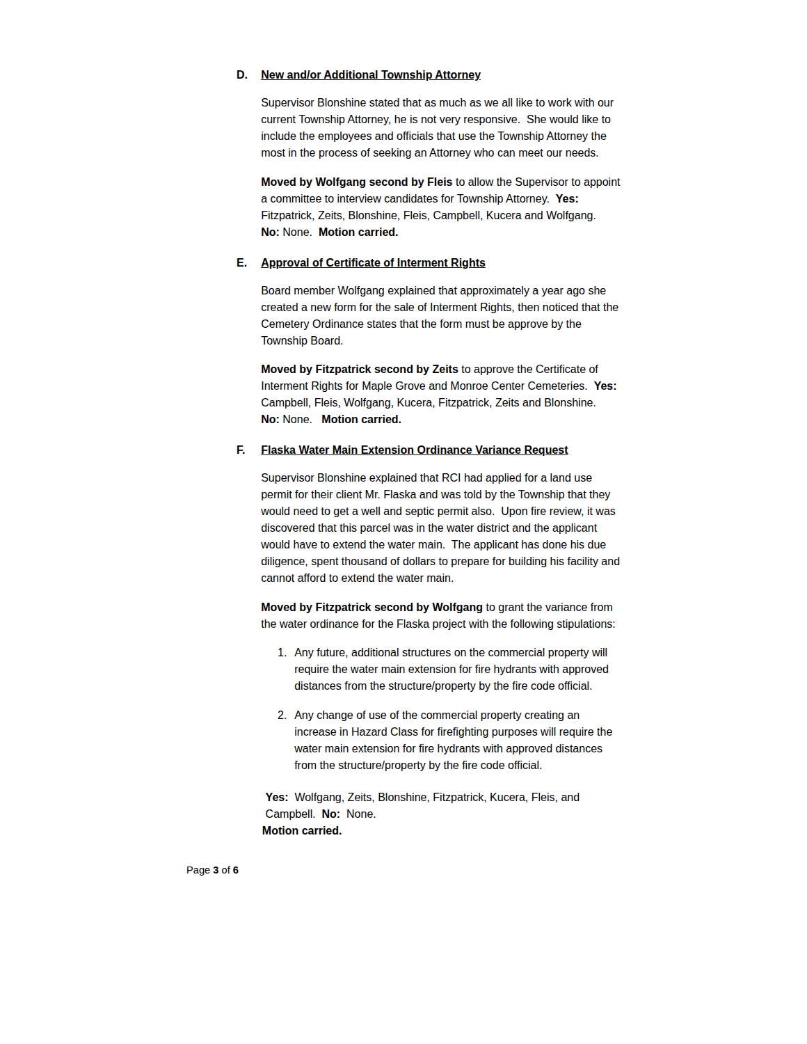D. New and/or Additional Township Attorney
Supervisor Blonshine stated that as much as we all like to work with our current Township Attorney, he is not very responsive. She would like to include the employees and officials that use the Township Attorney the most in the process of seeking an Attorney who can meet our needs.
Moved by Wolfgang second by Fleis to allow the Supervisor to appoint a committee to interview candidates for Township Attorney. Yes: Fitzpatrick, Zeits, Blonshine, Fleis, Campbell, Kucera and Wolfgang. No: None. Motion carried.
E. Approval of Certificate of Interment Rights
Board member Wolfgang explained that approximately a year ago she created a new form for the sale of Interment Rights, then noticed that the Cemetery Ordinance states that the form must be approve by the Township Board.
Moved by Fitzpatrick second by Zeits to approve the Certificate of Interment Rights for Maple Grove and Monroe Center Cemeteries. Yes: Campbell, Fleis, Wolfgang, Kucera, Fitzpatrick, Zeits and Blonshine. No: None. Motion carried.
F. Flaska Water Main Extension Ordinance Variance Request
Supervisor Blonshine explained that RCI had applied for a land use permit for their client Mr. Flaska and was told by the Township that they would need to get a well and septic permit also. Upon fire review, it was discovered that this parcel was in the water district and the applicant would have to extend the water main. The applicant has done his due diligence, spent thousand of dollars to prepare for building his facility and cannot afford to extend the water main.
Moved by Fitzpatrick second by Wolfgang to grant the variance from the water ordinance for the Flaska project with the following stipulations:
Any future, additional structures on the commercial property will require the water main extension for fire hydrants with approved distances from the structure/property by the fire code official.
Any change of use of the commercial property creating an increase in Hazard Class for firefighting purposes will require the water main extension for fire hydrants with approved distances from the structure/property by the fire code official.
Yes: Wolfgang, Zeits, Blonshine, Fitzpatrick, Kucera, Fleis, and Campbell. No: None.
Motion carried.
Page 3 of 6